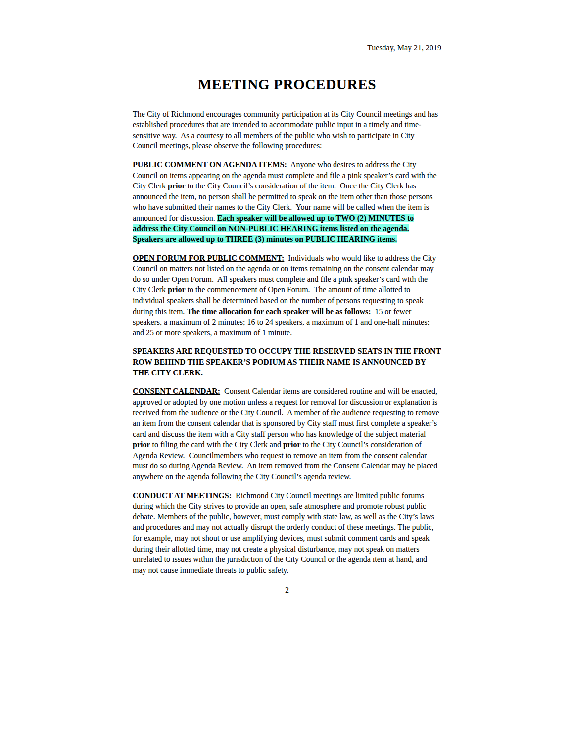Tuesday, May 21, 2019
MEETING PROCEDURES
The City of Richmond encourages community participation at its City Council meetings and has established procedures that are intended to accommodate public input in a timely and time-sensitive way. As a courtesy to all members of the public who wish to participate in City Council meetings, please observe the following procedures:
PUBLIC COMMENT ON AGENDA ITEMS: Anyone who desires to address the City Council on items appearing on the agenda must complete and file a pink speaker’s card with the City Clerk prior to the City Council’s consideration of the item. Once the City Clerk has announced the item, no person shall be permitted to speak on the item other than those persons who have submitted their names to the City Clerk. Your name will be called when the item is announced for discussion. Each speaker will be allowed up to TWO (2) MINUTES to address the City Council on NON-PUBLIC HEARING items listed on the agenda. Speakers are allowed up to THREE (3) minutes on PUBLIC HEARING items.
OPEN FORUM FOR PUBLIC COMMENT: Individuals who would like to address the City Council on matters not listed on the agenda or on items remaining on the consent calendar may do so under Open Forum. All speakers must complete and file a pink speaker’s card with the City Clerk prior to the commencement of Open Forum. The amount of time allotted to individual speakers shall be determined based on the number of persons requesting to speak during this item. The time allocation for each speaker will be as follows: 15 or fewer speakers, a maximum of 2 minutes; 16 to 24 speakers, a maximum of 1 and one-half minutes; and 25 or more speakers, a maximum of 1 minute.
Speakers are requested to occupy the reserved seats in the front row behind the speaker’s podium as their name is announced by the City Clerk.
CONSENT CALENDAR: Consent Calendar items are considered routine and will be enacted, approved or adopted by one motion unless a request for removal for discussion or explanation is received from the audience or the City Council. A member of the audience requesting to remove an item from the consent calendar that is sponsored by City staff must first complete a speaker’s card and discuss the item with a City staff person who has knowledge of the subject material prior to filing the card with the City Clerk and prior to the City Council’s consideration of Agenda Review. Councilmembers who request to remove an item from the consent calendar must do so during Agenda Review. An item removed from the Consent Calendar may be placed anywhere on the agenda following the City Council’s agenda review.
CONDUCT AT MEETINGS: Richmond City Council meetings are limited public forums during which the City strives to provide an open, safe atmosphere and promote robust public debate. Members of the public, however, must comply with state law, as well as the City’s laws and procedures and may not actually disrupt the orderly conduct of these meetings. The public, for example, may not shout or use amplifying devices, must submit comment cards and speak during their allotted time, may not create a physical disturbance, may not speak on matters unrelated to issues within the jurisdiction of the City Council or the agenda item at hand, and may not cause immediate threats to public safety.
2